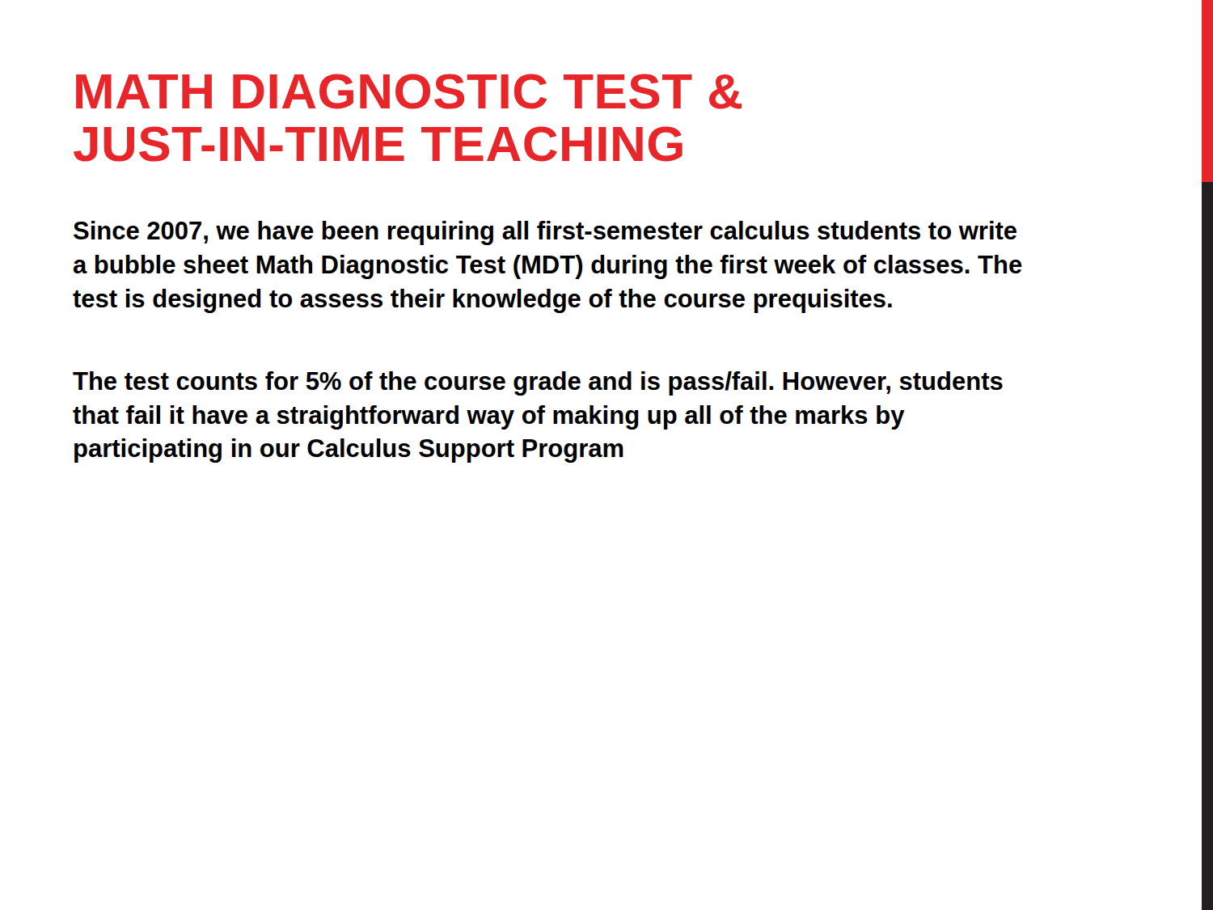Math Diagnostic Test &
Just-in-Time Teaching
Since 2007, we have been requiring all first-semester calculus students to write a bubble sheet Math Diagnostic Test (MDT) during the first week of classes. The test is designed to assess their knowledge of the course prequisites.
The test counts for 5% of the course grade and is pass/fail. However, students that fail it have a straightforward way of making up all of the marks by participating in our Calculus Support Program